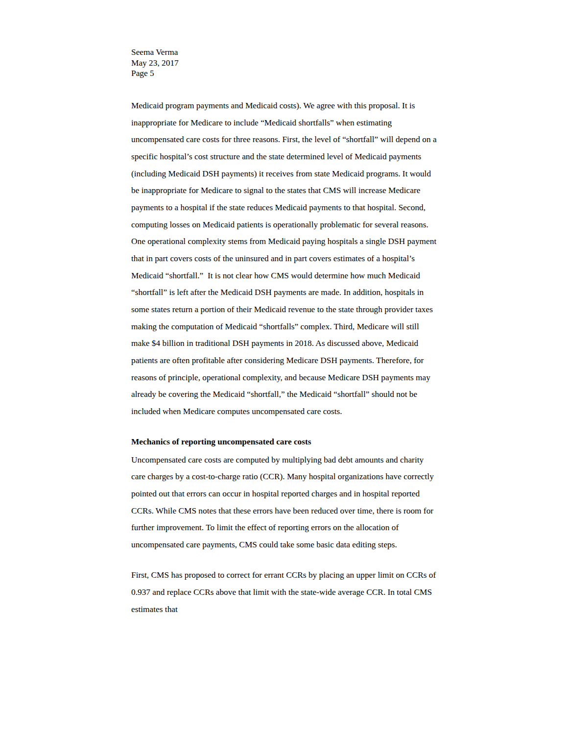Seema Verma
May 23, 2017
Page 5
Medicaid program payments and Medicaid costs). We agree with this proposal. It is inappropriate for Medicare to include “Medicaid shortfalls” when estimating uncompensated care costs for three reasons. First, the level of “shortfall” will depend on a specific hospital’s cost structure and the state determined level of Medicaid payments (including Medicaid DSH payments) it receives from state Medicaid programs. It would be inappropriate for Medicare to signal to the states that CMS will increase Medicare payments to a hospital if the state reduces Medicaid payments to that hospital. Second, computing losses on Medicaid patients is operationally problematic for several reasons. One operational complexity stems from Medicaid paying hospitals a single DSH payment that in part covers costs of the uninsured and in part covers estimates of a hospital’s Medicaid “shortfall.” It is not clear how CMS would determine how much Medicaid “shortfall” is left after the Medicaid DSH payments are made. In addition, hospitals in some states return a portion of their Medicaid revenue to the state through provider taxes making the computation of Medicaid “shortfalls” complex. Third, Medicare will still make $4 billion in traditional DSH payments in 2018. As discussed above, Medicaid patients are often profitable after considering Medicare DSH payments. Therefore, for reasons of principle, operational complexity, and because Medicare DSH payments may already be covering the Medicaid “shortfall,” the Medicaid “shortfall” should not be included when Medicare computes uncompensated care costs.
Mechanics of reporting uncompensated care costs
Uncompensated care costs are computed by multiplying bad debt amounts and charity care charges by a cost-to-charge ratio (CCR). Many hospital organizations have correctly pointed out that errors can occur in hospital reported charges and in hospital reported CCRs. While CMS notes that these errors have been reduced over time, there is room for further improvement. To limit the effect of reporting errors on the allocation of uncompensated care payments, CMS could take some basic data editing steps.
First, CMS has proposed to correct for errant CCRs by placing an upper limit on CCRs of 0.937 and replace CCRs above that limit with the state-wide average CCR. In total CMS estimates that